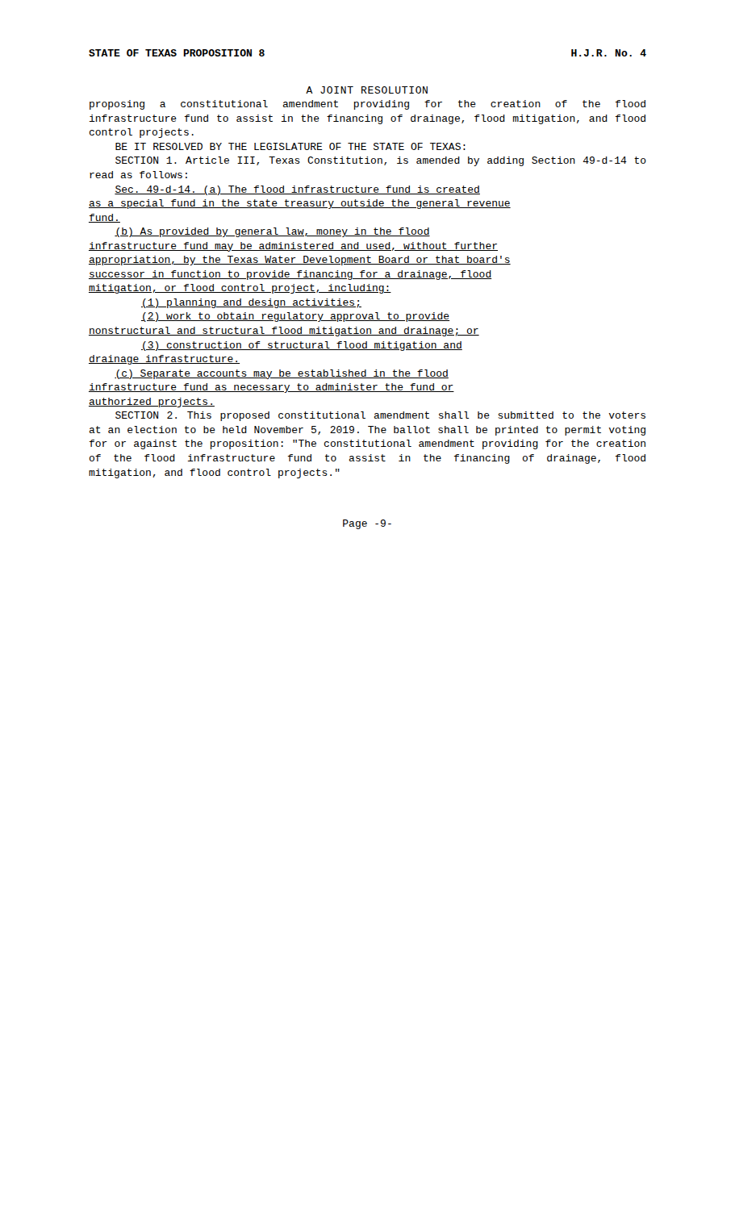STATE OF TEXAS PROPOSITION 8 H.J.R. No. 4
A JOINT RESOLUTION
proposing a constitutional amendment providing for the creation of the flood infrastructure fund to assist in the financing of drainage, flood mitigation, and flood control projects.
BE IT RESOLVED BY THE LEGISLATURE OF THE STATE OF TEXAS:
SECTION 1. Article III, Texas Constitution, is amended by adding Section 49-d-14 to read as follows:
Sec. 49-d-14. (a) The flood infrastructure fund is created
as a special fund in the state treasury outside the general revenue
fund.
(b) As provided by general law, money in the flood
infrastructure fund may be administered and used, without further
appropriation, by the Texas Water Development Board or that board's
successor in function to provide financing for a drainage, flood
mitigation, or flood control project, including:
(1) planning and design activities;
(2) work to obtain regulatory approval to provide
nonstructural and structural flood mitigation and drainage; or
(3) construction of structural flood mitigation and
drainage infrastructure.
(c) Separate accounts may be established in the flood
infrastructure fund as necessary to administer the fund or
authorized projects.
SECTION 2. This proposed constitutional amendment shall be submitted to the voters at an election to be held November 5, 2019. The ballot shall be printed to permit voting for or against the proposition: "The constitutional amendment providing for the creation of the flood infrastructure fund to assist in the financing of drainage, flood mitigation, and flood control projects."
Page -9-